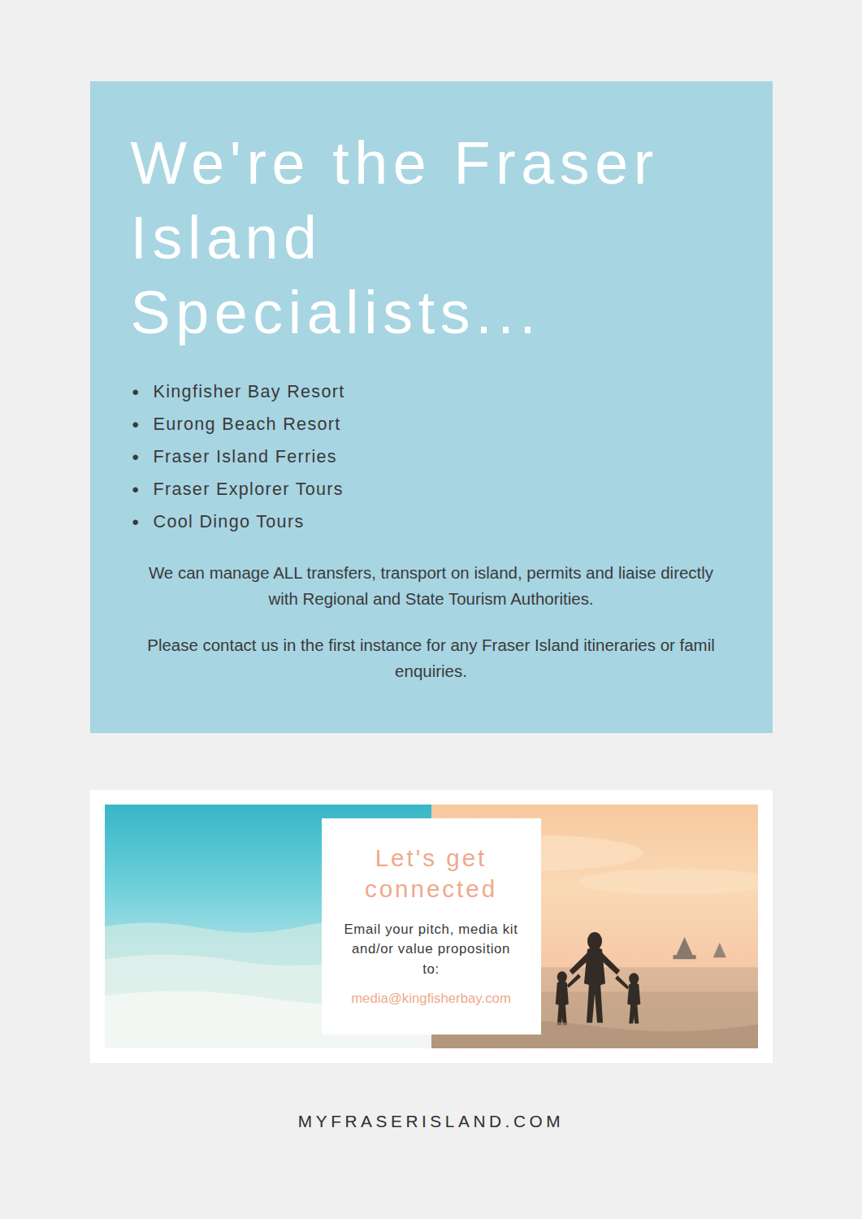We're the Fraser Island Specialists...
Kingfisher Bay Resort
Eurong Beach Resort
Fraser Island Ferries
Fraser Explorer Tours
Cool Dingo Tours
We can manage ALL transfers, transport on island, permits and liaise directly with Regional and State Tourism Authorities.
Please contact us in the first instance for any Fraser Island itineraries or famil enquiries.
Let's get connected
Email your pitch, media kit and/or value proposition to:
media@kingfisherbay.com
MYFRASERISLAND.COM